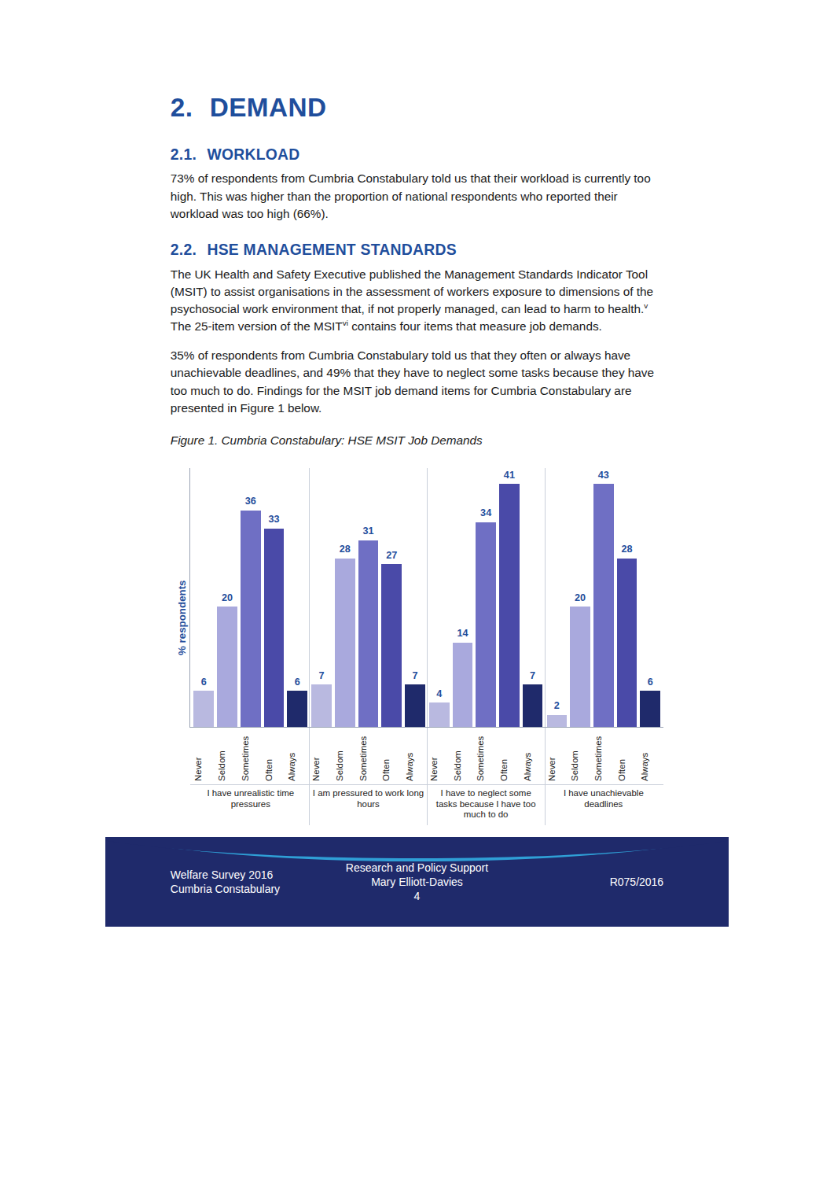2. DEMAND
2.1. WORKLOAD
73% of respondents from Cumbria Constabulary told us that their workload is currently too high. This was higher than the proportion of national respondents who reported their workload was too high (66%).
2.2. HSE MANAGEMENT STANDARDS
The UK Health and Safety Executive published the Management Standards Indicator Tool (MSIT) to assist organisations in the assessment of workers exposure to dimensions of the psychosocial work environment that, if not properly managed, can lead to harm to health.v The 25-item version of the MSITvi contains four items that measure job demands.
35% of respondents from Cumbria Constabulary told us that they often or always have unachievable deadlines, and 49% that they have to neglect some tasks because they have too much to do. Findings for the MSIT job demand items for Cumbria Constabulary are presented in Figure 1 below.
Figure 1. Cumbria Constabulary: HSE MSIT Job Demands
% respondents
6
20
36
33
6
7
28
31
27
7
4
14
34
41
7
2
20
43
28
6
Never
Seldom
Sometimes
Often
Always
Never
Seldom
Sometimes
Often
Always
Never
Seldom
Sometimes
Often
Always
Never
Seldom
Sometimes
Often
Always
I have unrealistic time pressures
I am pressured to work long hours
I have to neglect some tasks because I have too much to do
I have unachievable deadlines
Welfare Survey 2016
Cumbria Constabulary
Research and Policy Support
Mary Elliott-Davies
4
R075/2016